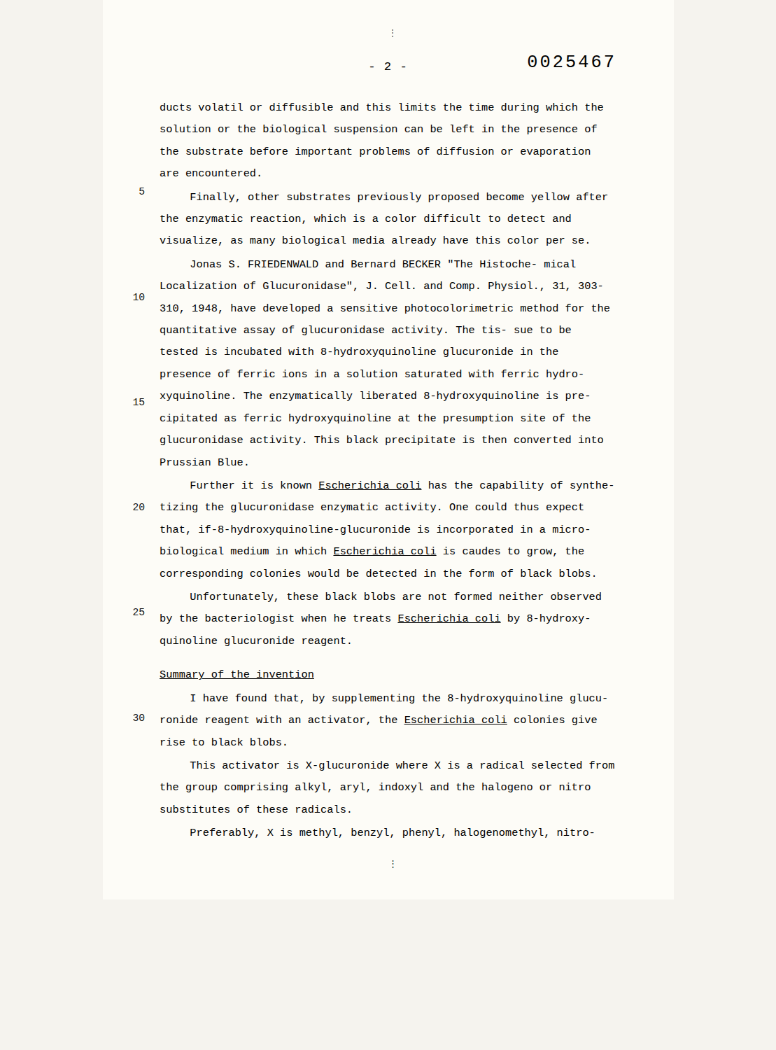⋮
- 2 - 0025467
1 2 3 4 5 6 7 8 9 10 11 12 13 14 15 16 17 18 19 20 21 22 23 24 25 26 27 28 29 30 31 32 33
ducts volatil or diffusible and this limits the time during which the solution or the biological suspension can be left in the presence of the substrate before important problems of diffusion or evaporation are encountered.
Finally, other substrates previously proposed become yellow after the enzymatic reaction, which is a color difficult to detect and visualize, as many biological media already have this color per se.
Jonas S. FRIEDENWALD and Bernard BECKER "The Histoche‑ mical Localization of Glucuronidase", J. Cell. and Comp. Physiol., 31, 303-310, 1948, have developed a sensitive photocolorimetric method for the quantitative assay of glucuronidase activity. The tis‑ sue to be tested is incubated with 8-hydroxyquinoline glucuronide in the presence of ferric ions in a solution saturated with ferric hydro‑ xyquinoline. The enzymatically liberated 8-hydroxyquinoline is pre‑ cipitated as ferric hydroxyquinoline at the presumption site of the glucuronidase activity. This black precipitate is then converted into Prussian Blue.
Further it is known Escherichia coli has the capability of synthe‑ tizing the glucuronidase enzymatic activity. One could thus expect that, if-8-hydroxyquinoline-glucuronide is incorporated in a micro‑ biological medium in which Escherichia coli is caudes to grow, the corresponding colonies would be detected in the form of black blobs.
Unfortunately, these black blobs are not formed neither observed by the bacteriologist when he treats Escherichia coli by 8-hydroxy‑ quinoline glucuronide reagent.
Summary of the invention
I have found that, by supplementing the 8-hydroxyquinoline glucu‑ ronide reagent with an activator, the Escherichia coli colonies give rise to black blobs.
This activator is X-glucuronide where X is a radical selected from the group comprising alkyl, aryl, indoxyl and the halogeno or nitro substitutes of these radicals.
Preferably, X is methyl, benzyl, phenyl, halogenomethyl, nitro-
⋮